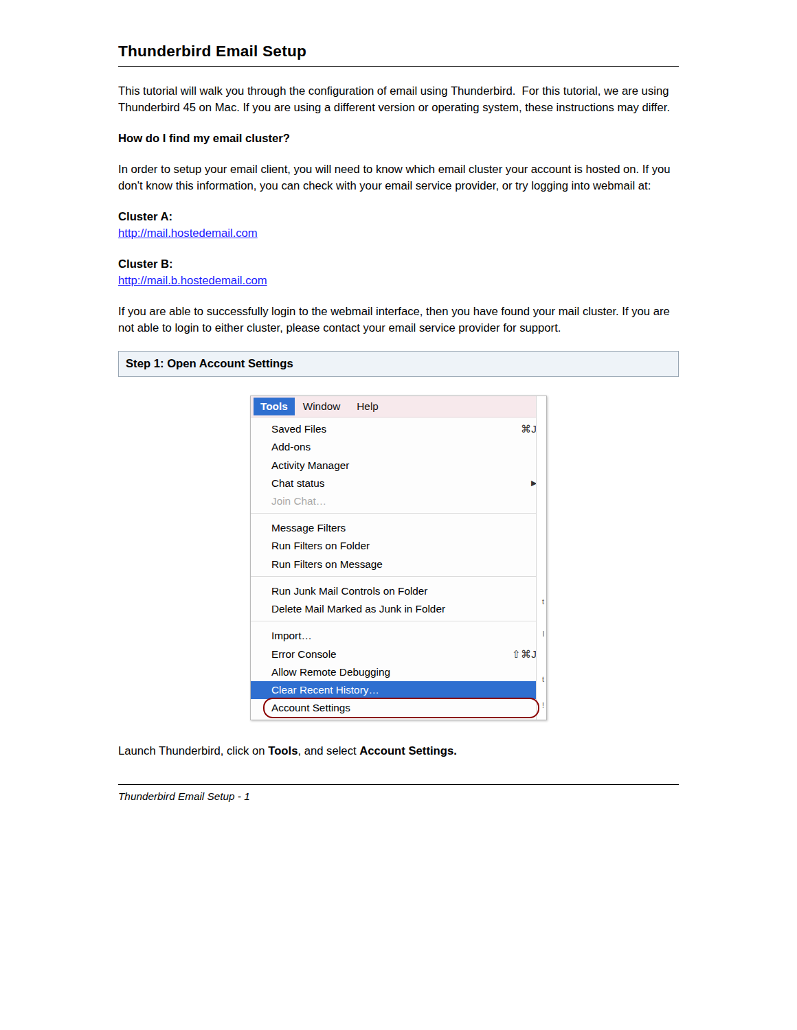Thunderbird Email Setup
This tutorial will walk you through the configuration of email using Thunderbird. For this tutorial, we are using Thunderbird 45 on Mac. If you are using a different version or operating system, these instructions may differ.
How do I find my email cluster?
In order to setup your email client, you will need to know which email cluster your account is hosted on. If you don't know this information, you can check with your email service provider, or try logging into webmail at:
Cluster A:
http://mail.hostedemail.com
Cluster B:
http://mail.b.hostedemail.com
If you are able to successfully login to the webmail interface, then you have found your mail cluster. If you are not able to login to either cluster, please contact your email service provider for support.
Step 1: Open Account Settings
Tools Window Help
Saved Files⌘J
Add-ons
Activity Manager
Chat status
Join Chat…
Message Filters
Run Filters on Folder
Run Filters on Message
Run Junk Mail Controls on Folder
Delete Mail Marked as Junk in Folder
Import…
Error Console⇧⌘J
Allow Remote Debugging
Clear Recent History…
Account Settings
t l t !
Launch Thunderbird, click on Tools, and select Account Settings.
Thunderbird Email Setup - 1